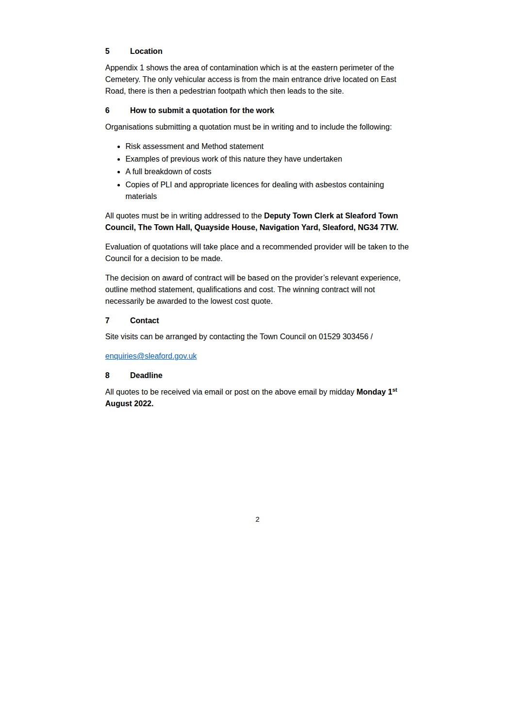5 Location
Appendix 1 shows the area of contamination which is at the eastern perimeter of the Cemetery. The only vehicular access is from the main entrance drive located on East Road, there is then a pedestrian footpath which then leads to the site.
6 How to submit a quotation for the work
Organisations submitting a quotation must be in writing and to include the following:
Risk assessment and Method statement
Examples of previous work of this nature they have undertaken
A full breakdown of costs
Copies of PLI and appropriate licences for dealing with asbestos containing materials
All quotes must be in writing addressed to the Deputy Town Clerk at Sleaford Town Council, The Town Hall, Quayside House, Navigation Yard, Sleaford, NG34 7TW.
Evaluation of quotations will take place and a recommended provider will be taken to the Council for a decision to be made.
The decision on award of contract will be based on the provider’s relevant experience, outline method statement, qualifications and cost. The winning contract will not necessarily be awarded to the lowest cost quote.
7 Contact
Site visits can be arranged by contacting the Town Council on 01529 303456 /
enquiries@sleaford.gov.uk
8 Deadline
All quotes to be received via email or post on the above email by midday Monday 1st August 2022.
2